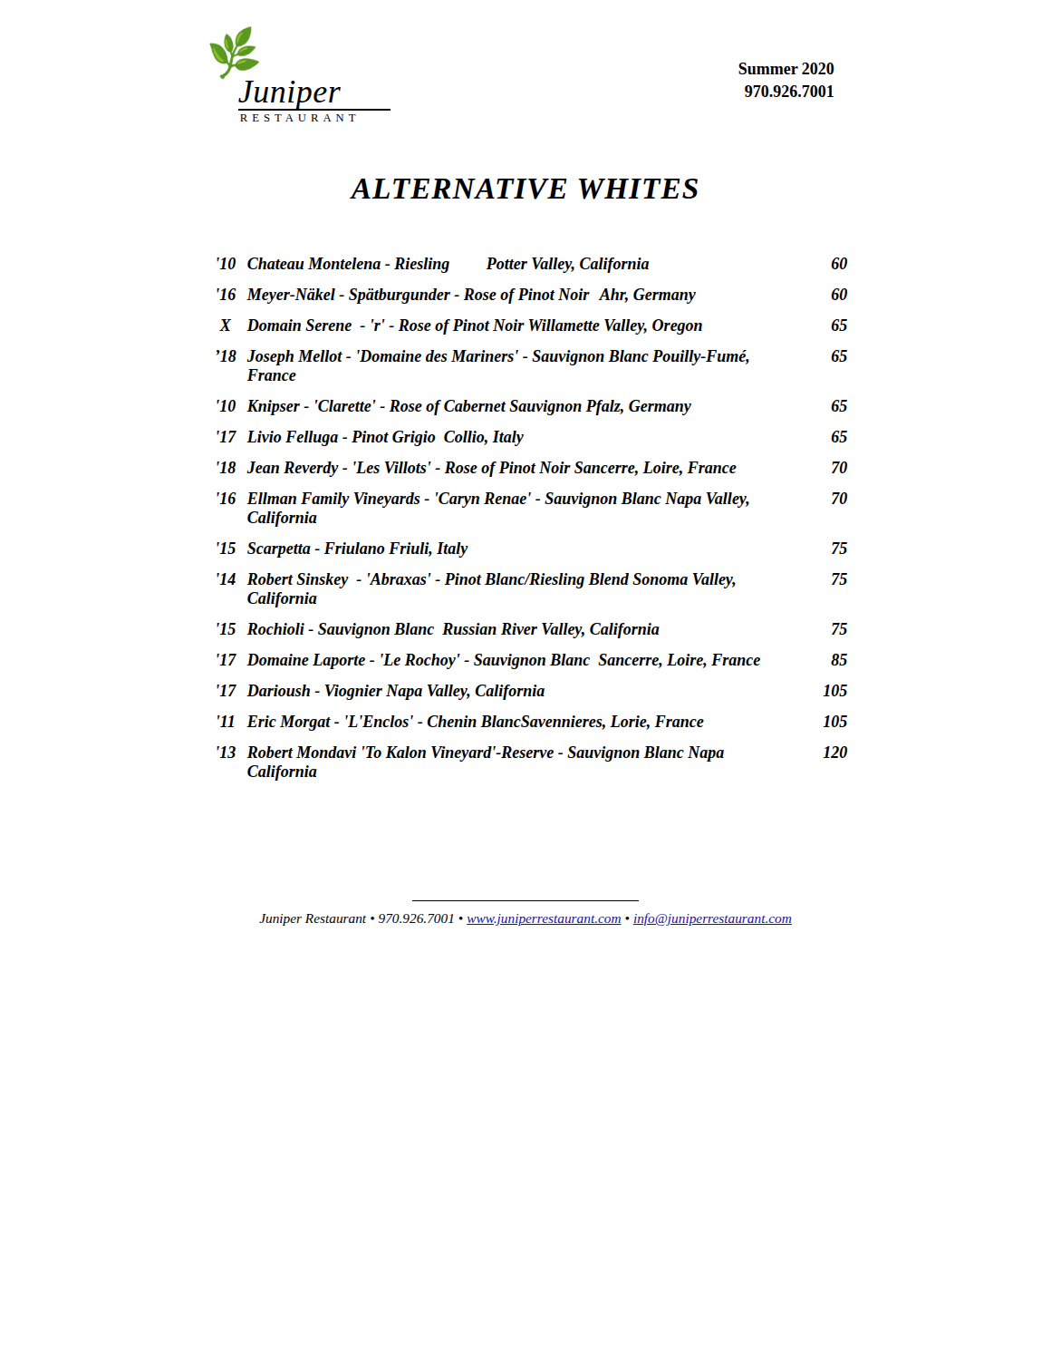🌿 Juniper
RESTAURANT
Summer 2020
970.926.7001
ALTERNATIVE WHITES
| '10 | Chateau Montelena - Riesling Potter Valley, California | 60 |
| '16 | Meyer-Näkel - Spätburgunder - Rose of Pinot Noir Ahr, Germany | 60 |
| X | Domain Serene - 'r' - Rose of Pinot Noir Willamette Valley, Oregon | 65 |
| ’18 | Joseph Mellot - 'Domaine des Mariners' - Sauvignon Blanc Pouilly-Fumé, France | 65 |
| '10 | Knipser - 'Clarette' - Rose of Cabernet Sauvignon Pfalz, Germany | 65 |
| '17 | Livio Felluga - Pinot Grigio Collio, Italy | 65 |
| '18 | Jean Reverdy - 'Les Villots' - Rose of Pinot Noir Sancerre, Loire, France | 70 |
| '16 | Ellman Family Vineyards - 'Caryn Renae' - Sauvignon Blanc Napa Valley, California | 70 |
| '15 | Scarpetta - Friulano Friuli, Italy | 75 |
| '14 | Robert Sinskey - 'Abraxas' - Pinot Blanc/Riesling Blend Sonoma Valley, California | 75 |
| '15 | Rochioli - Sauvignon Blanc Russian River Valley, California | 75 |
| '17 | Domaine Laporte - 'Le Rochoy' - Sauvignon Blanc Sancerre, Loire, France | 85 |
| '17 | Darioush - Viognier Napa Valley, California | 105 |
| '11 | Eric Morgat - 'L'Enclos' - Chenin BlancSavennieres, Lorie, France | 105 |
| '13 | Robert Mondavi 'To Kalon Vineyard'-Reserve - Sauvignon Blanc Napa California | 120 |
Juniper Restaurant•970.926.7001•www.juniperrestaurant.com•info@juniperrestaurant.com